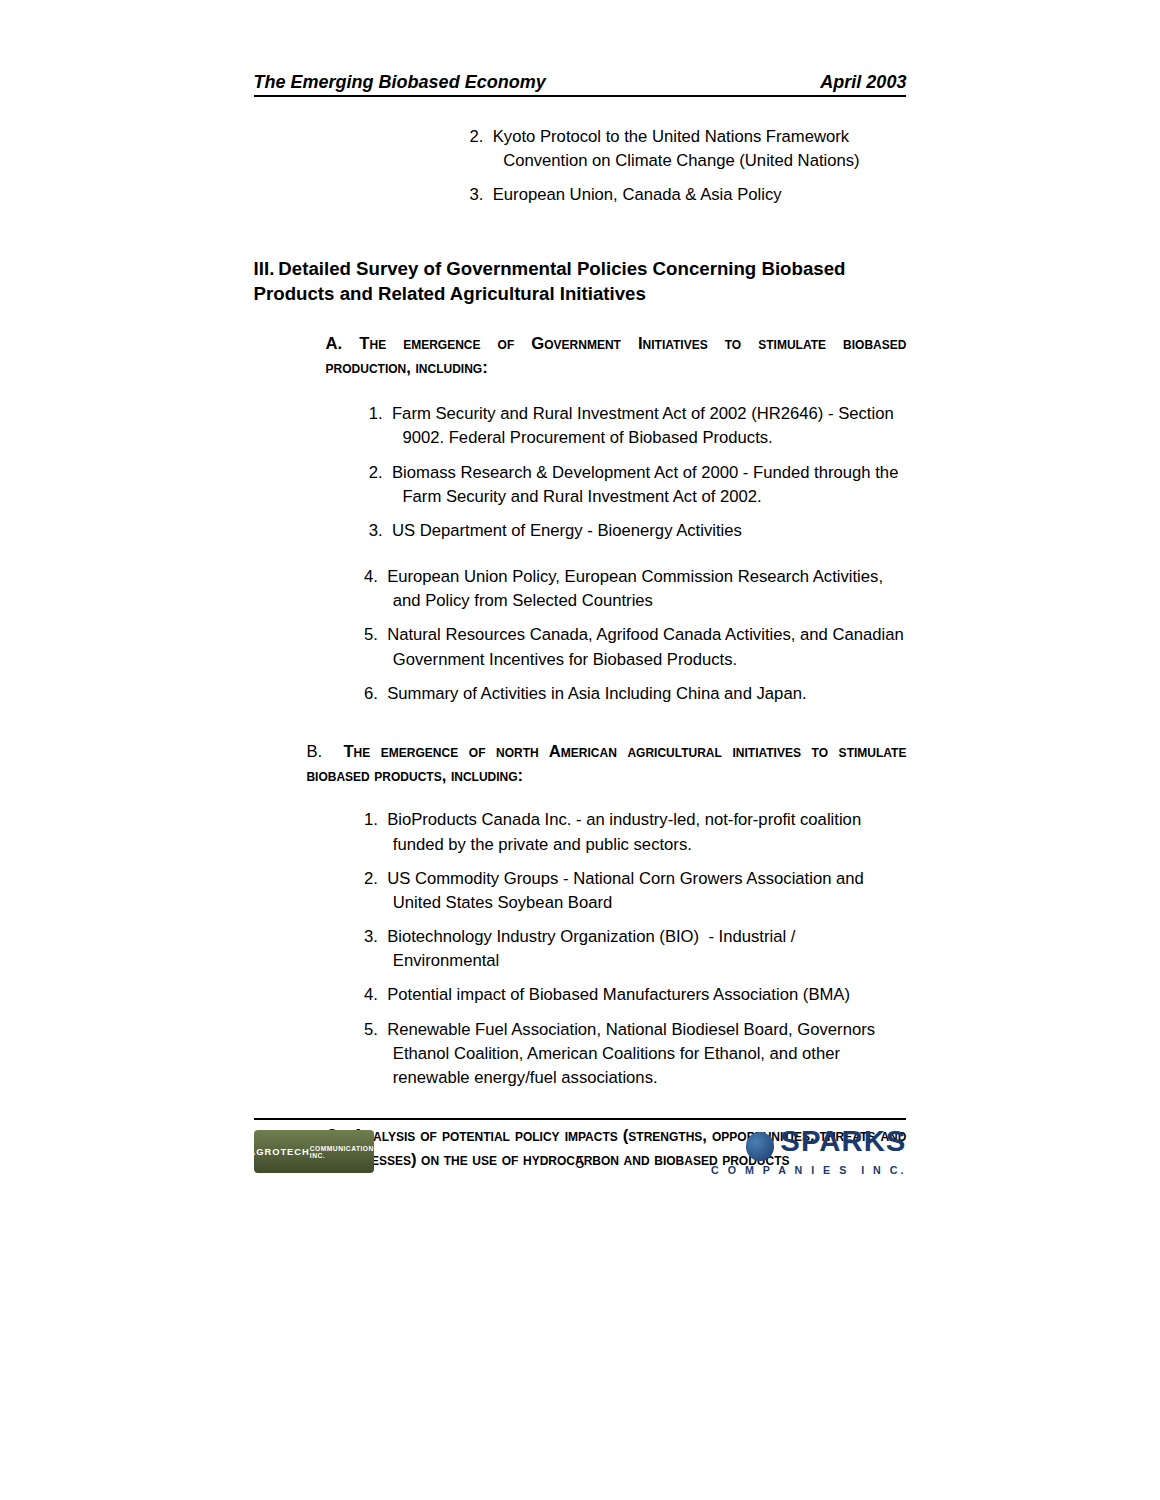The Emerging Biobased Economy April 2003
2. Kyoto Protocol to the United Nations Framework Convention on Climate Change (United Nations)
3. European Union, Canada & Asia Policy
III. Detailed Survey of Governmental Policies Concerning Biobased Products and Related Agricultural Initiatives
A. The emergence of Government Initiatives to stimulate biobased production, including:
1. Farm Security and Rural Investment Act of 2002 (HR2646) - Section 9002. Federal Procurement of Biobased Products.
2. Biomass Research & Development Act of 2000 - Funded through the Farm Security and Rural Investment Act of 2002.
3. US Department of Energy - Bioenergy Activities
4. European Union Policy, European Commission Research Activities, and Policy from Selected Countries
5. Natural Resources Canada, Agrifood Canada Activities, and Canadian Government Incentives for Biobased Products.
6. Summary of Activities in Asia Including China and Japan.
B. The emergence of north American agricultural initiatives to stimulate biobased products, including:
1. BioProducts Canada Inc. - an industry-led, not-for-profit coalition funded by the private and public sectors.
2. US Commodity Groups - National Corn Growers Association and United States Soybean Board
3. Biotechnology Industry Organization (BIO) - Industrial / Environmental
4. Potential impact of Biobased Manufacturers Association (BMA)
5. Renewable Fuel Association, National Biodiesel Board, Governors Ethanol Coalition, American Coalitions for Ethanol, and other renewable energy/fuel associations.
C. Analysis of potential policy impacts (strengths, opportunities, threats and weaknesses) on the use of hydrocarbon and biobased products
AGROTECH
COMMUNICATIONS INC.
SPARKS
C O M P A N I E S I N C.
5